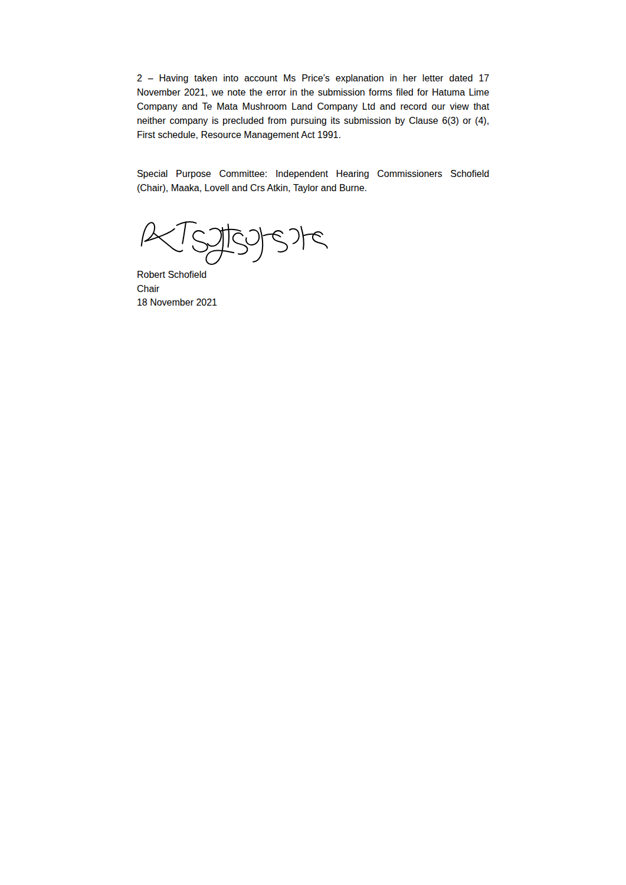2 – Having taken into account Ms Price’s explanation in her letter dated 17 November 2021, we note the error in the submission forms filed for Hatuma Lime Company and Te Mata Mushroom Land Company Ltd and record our view that neither company is precluded from pursuing its submission by Clause 6(3) or (4), First schedule, Resource Management Act 1991.
Special Purpose Committee: Independent Hearing Commissioners Schofield (Chair), Maaka, Lovell and Crs Atkin, Taylor and Burne.
Robert Schofield Chair 18 November 2021